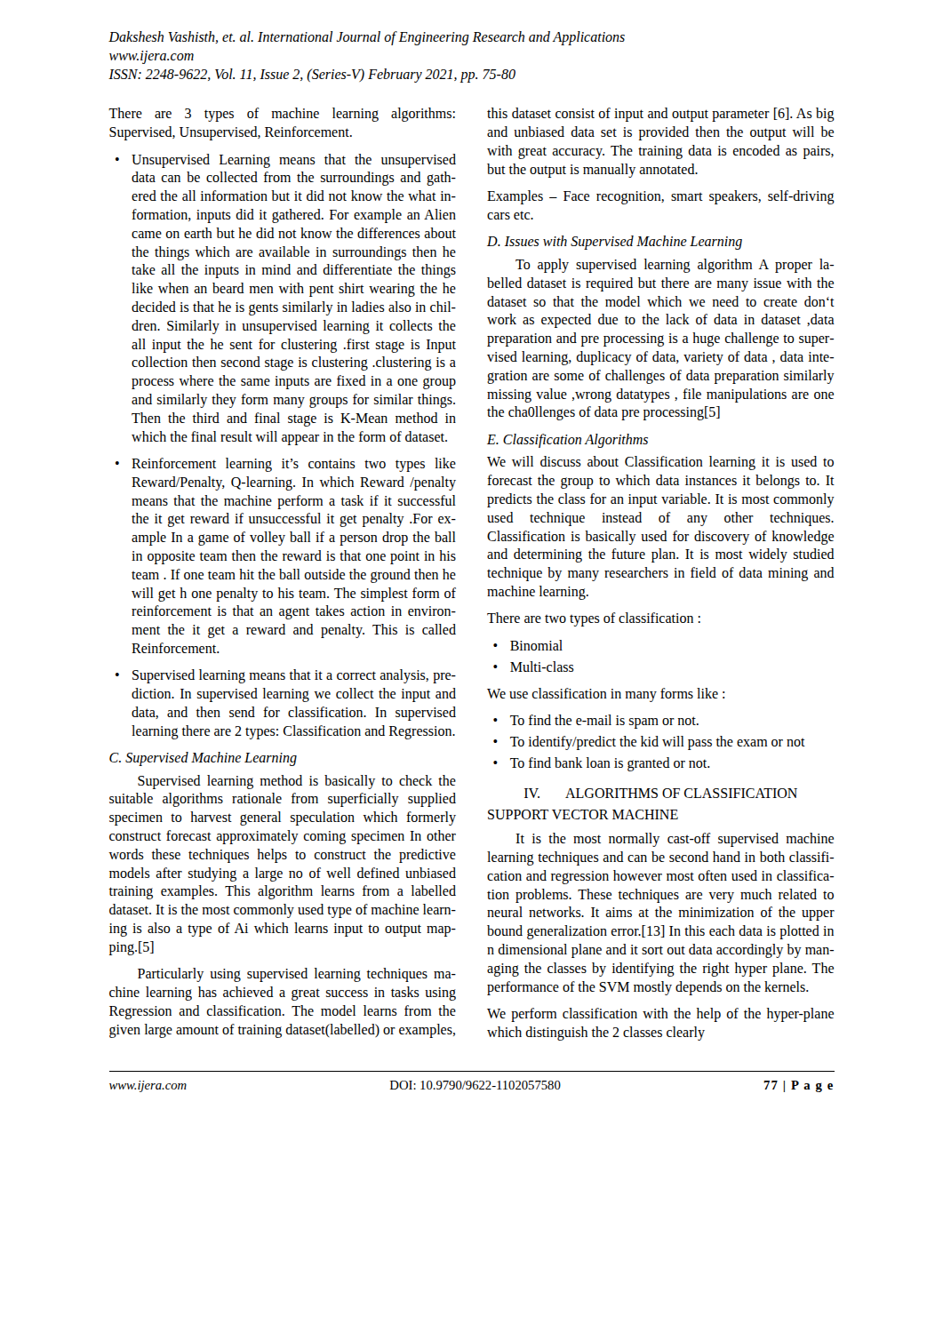Dakshesh Vashisth, et. al. International Journal of Engineering Research and Applications
www.ijera.com
ISSN: 2248-9622, Vol. 11, Issue 2, (Series-V) February 2021, pp. 75-80
There are 3 types of machine learning algorithms: Supervised, Unsupervised, Reinforcement.
Unsupervised Learning means that the unsupervised data can be collected from the surroundings and gathered the all information but it did not know the what information, inputs did it gathered. For example an Alien came on earth but he did not know the differences about the things which are available in surroundings then he take all the inputs in mind and differentiate the things like when an beard men with pent shirt wearing the he decided is that he is gents similarly in ladies also in children. Similarly in unsupervised learning it collects the all input the he sent for clustering .first stage is Input collection then second stage is clustering .clustering is a process where the same inputs are fixed in a one group and similarly they form many groups for similar things. Then the third and final stage is K-Mean method in which the final result will appear in the form of dataset.
Reinforcement learning it’s contains two types like Reward/Penalty, Q-learning. In which Reward /penalty means that the machine perform a task if it successful the it get reward if unsuccessful it get penalty .For example In a game of volley ball if a person drop the ball in opposite team then the reward is that one point in his team . If one team hit the ball outside the ground then he will get h one penalty to his team. The simplest form of reinforcement is that an agent takes action in environment the it get a reward and penalty. This is called Reinforcement.
Supervised learning means that it a correct analysis, prediction. In supervised learning we collect the input and data, and then send for classification. In supervised learning there are 2 types: Classification and Regression.
C. Supervised Machine Learning
Supervised learning method is basically to check the suitable algorithms rationale from superficially supplied specimen to harvest general speculation which formerly construct forecast approximately coming specimen In other words these techniques helps to construct the predictive models after studying a large no of well defined unbiased training examples. This algorithm learns from a labelled dataset. It is the most commonly used type of machine learning is also a type of Ai which learns input to output mapping.[5]
Particularly using supervised learning techniques machine learning has achieved a great success in tasks using Regression and classification. The model learns from the given large amount of training dataset(labelled) or examples, this dataset consist of input and output parameter [6]. As big and unbiased data set is provided then the output will be with great accuracy. The training data is encoded as pairs, but the output is manually annotated.
Examples – Face recognition, smart speakers, self-driving cars etc.
D. Issues with Supervised Machine Learning
To apply supervised learning algorithm A proper labelled dataset is required but there are many issue with the dataset so that the model which we need to create don‘t work as expected due to the lack of data in dataset ,data preparation and pre processing is a huge challenge to supervised learning, duplicacy of data, variety of data , data integration are some of challenges of data preparation similarly missing value ,wrong datatypes , file manipulations are one the cha0llenges of data pre processing[5]
E. Classification Algorithms
We will discuss about Classification learning it is used to forecast the group to which data instances it belongs to. It predicts the class for an input variable. It is most commonly used technique instead of any other techniques. Classification is basically used for discovery of knowledge and determining the future plan. It is most widely studied technique by many researchers in field of data mining and machine learning.
There are two types of classification :
Binomial
Multi-class
We use classification in many forms like :
To find the e-mail is spam or not.
To identify/predict the kid will pass the exam or not
To find bank loan is granted or not.
IV. Algorithms of Classification
SUPPORT VECTOR MACHINE
It is the most normally cast-off supervised machine learning techniques and can be second hand in both classification and regression however most often used in classification problems. These techniques are very much related to neural networks. It aims at the minimization of the upper bound generalization error.[13] In this each data is plotted in n dimensional plane and it sort out data accordingly by managing the classes by identifying the right hyper plane. The performance of the SVM mostly depends on the kernels.
We perform classification with the help of the hyper-plane which distinguish the 2 classes clearly
www.ijera.com DOI: 10.9790/9622-1102057580 77 | P a g e